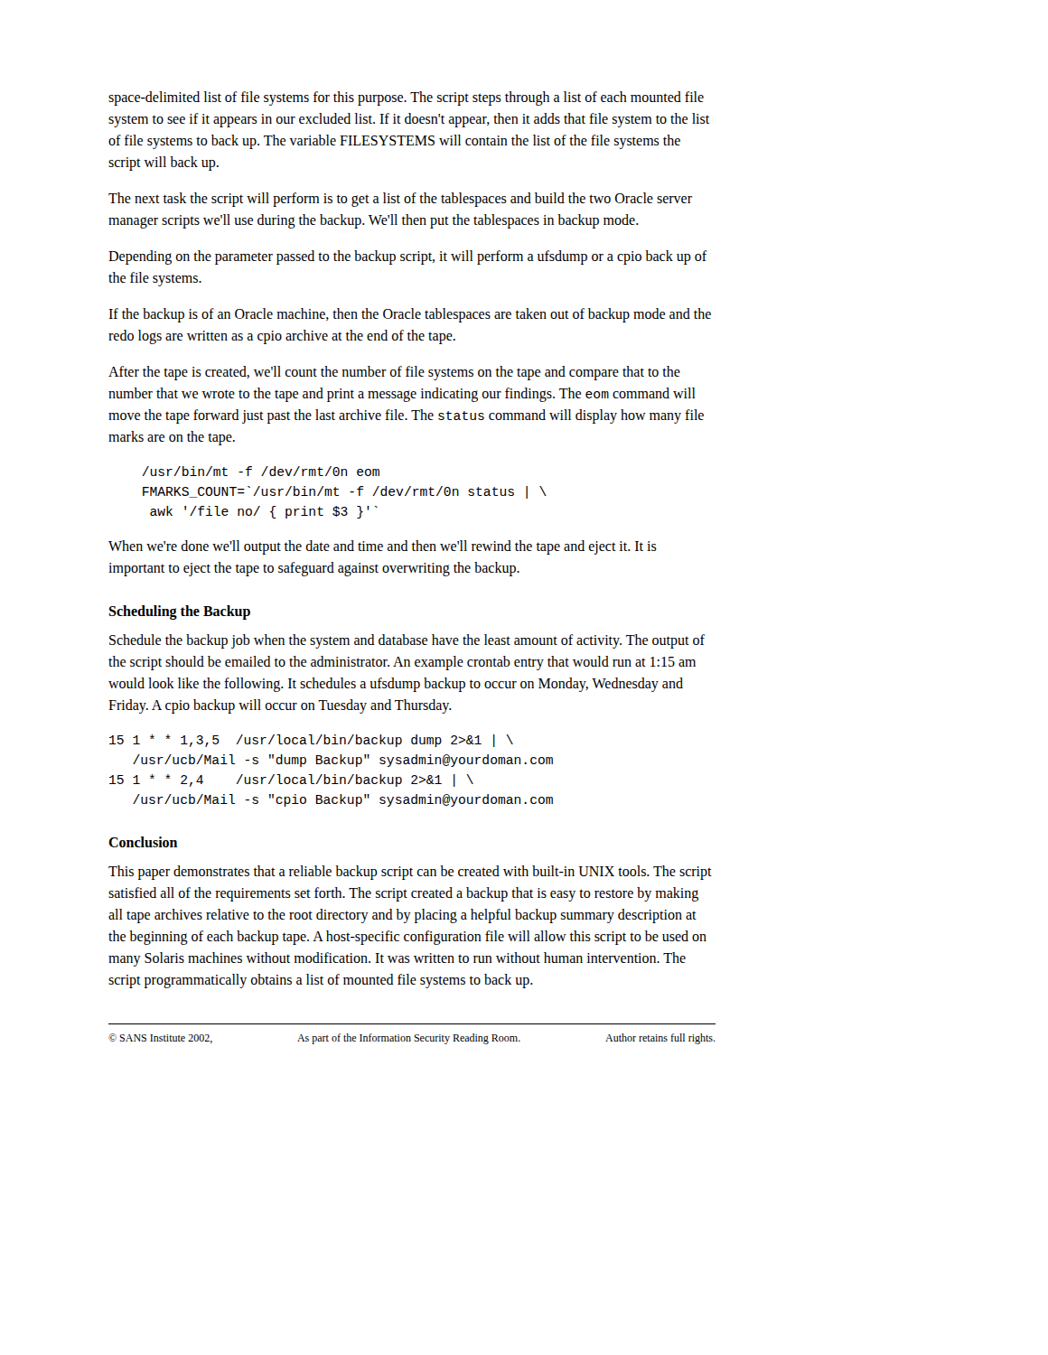space-delimited list of file systems for this purpose. The script steps through a list of each mounted file system to see if it appears in our excluded list. If it doesn't appear, then it adds that file system to the list of file systems to back up. The variable FILESYSTEMS will contain the list of the file systems the script will back up.
The next task the script will perform is to get a list of the tablespaces and build the two Oracle server manager scripts we'll use during the backup. We'll then put the tablespaces in backup mode.
Depending on the parameter passed to the backup script, it will perform a ufsdump or a cpio back up of the file systems.
If the backup is of an Oracle machine, then the Oracle tablespaces are taken out of backup mode and the redo logs are written as a cpio archive at the end of the tape.
After the tape is created, we'll count the number of file systems on the tape and compare that to the number that we wrote to the tape and print a message indicating our findings. The eom command will move the tape forward just past the last archive file. The status command will display how many file marks are on the tape.
/usr/bin/mt -f /dev/rmt/0n eom
FMARKS_COUNT=`/usr/bin/mt -f /dev/rmt/0n status | \
 awk '/file no/ { print $3 }'`
When we're done we'll output the date and time and then we'll rewind the tape and eject it. It is important to eject the tape to safeguard against overwriting the backup.
Scheduling the Backup
Schedule the backup job when the system and database have the least amount of activity. The output of the script should be emailed to the administrator. An example crontab entry that would run at 1:15 am would look like the following. It schedules a ufsdump backup to occur on Monday, Wednesday and Friday. A cpio backup will occur on Tuesday and Thursday.
15 1 * * 1,3,5  /usr/local/bin/backup dump 2>&1 | \
   /usr/ucb/Mail -s "dump Backup" sysadmin@yourdoman.com
15 1 * * 2,4    /usr/local/bin/backup 2>&1 | \
   /usr/ucb/Mail -s "cpio Backup" sysadmin@yourdoman.com
Conclusion
This paper demonstrates that a reliable backup script can be created with built-in UNIX tools. The script satisfied all of the requirements set forth. The script created a backup that is easy to restore by making all tape archives relative to the root directory and by placing a helpful backup summary description at the beginning of each backup tape. A host-specific configuration file will allow this script to be used on many Solaris machines without modification. It was written to run without human intervention. The script programmatically obtains a list of mounted file systems to back up.
© SANS Institute 2002, As part of the Information Security Reading Room. Author retains full rights.